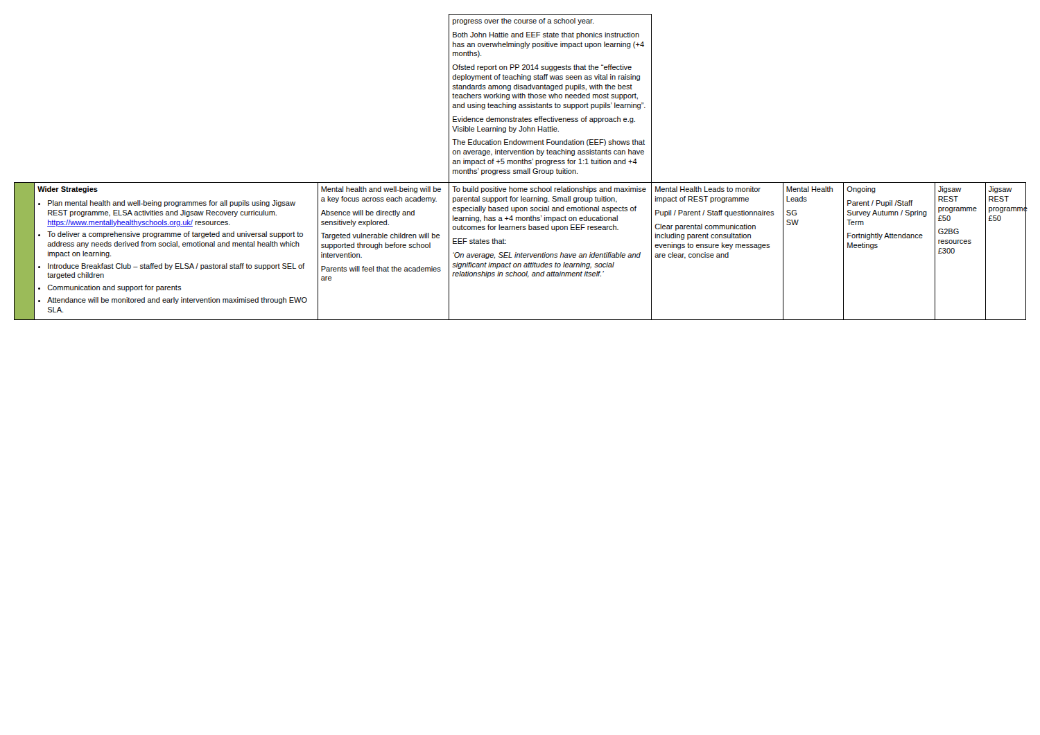| | | | progress over the course of a school year. Both John Hattie and EEF state that phonics instruction has an overwhelmingly positive impact upon learning (+4 months). Ofsted report on PP 2014 suggests that the “effective deployment of teaching staff was seen as vital in raising standards among disadvantaged pupils, with the best teachers working with those who needed most support, and using teaching assistants to support pupils’ learning”. Evidence demonstrates effectiveness of approach e.g. Visible Learning by John Hattie. The Education Endowment Foundation (EEF) shows that on average, intervention by teaching assistants can have an impact of +5 months’ progress for 1:1 tuition and +4 months’ progress small Group tuition. | | | | | |
| | Wider Strategies Plan mental health and well-being programmes for all pupils using Jigsaw REST programme, ELSA activities and Jigsaw Recovery curriculum. https://www.mentallyhealthyschools.org.uk/ resources. To deliver a comprehensive programme of targeted and universal support to address any needs derived from social, emotional and mental health which impact on learning. Introduce Breakfast Club – staffed by ELSA / pastoral staff to support SEL of targeted children Communication and support for parents Attendance will be monitored and early intervention maximised through EWO SLA. | Mental health and well-being will be a key focus across each academy. Absence will be directly and sensitively explored. Targeted vulnerable children will be supported through before school intervention. Parents will feel that the academies are | To build positive home school relationships and maximise parental support for learning. Small group tuition, especially based upon social and emotional aspects of learning, has a +4 months’ impact on educational outcomes for learners based upon EEF research. EEF states that: ‘On average, SEL interventions have an identifiable and significant impact on attitudes to learning, social relationships in school, and attainment itself.’ | Mental Health Leads to monitor impact of REST programme Pupil / Parent / Staff questionnaires Clear parental communication including parent consultation evenings to ensure key messages are clear, concise and | Mental Health Leads SG SW | Ongoing Parent / Pupil /Staff Survey Autumn / Spring Term Fortnightly Attendance Meetings | Jigsaw REST programme £50 G2BG resources £300 | Jigsaw REST programme £50 |